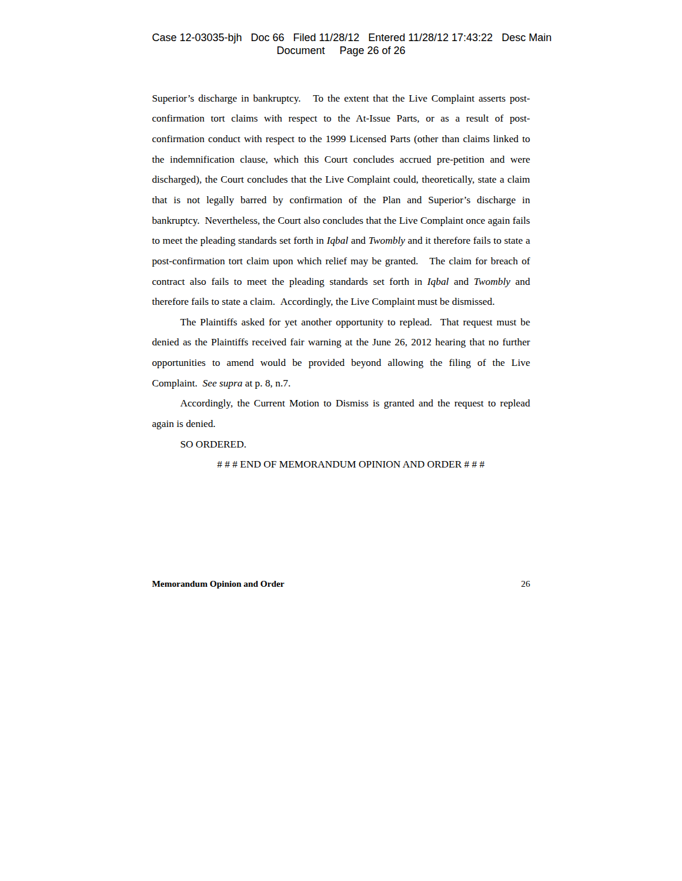Case 12-03035-bjh Doc 66 Filed 11/28/12 Entered 11/28/12 17:43:22 Desc Main Document Page 26 of 26
Superior’s discharge in bankruptcy. To the extent that the Live Complaint asserts post-confirmation tort claims with respect to the At-Issue Parts, or as a result of post-confirmation conduct with respect to the 1999 Licensed Parts (other than claims linked to the indemnification clause, which this Court concludes accrued pre-petition and were discharged), the Court concludes that the Live Complaint could, theoretically, state a claim that is not legally barred by confirmation of the Plan and Superior’s discharge in bankruptcy. Nevertheless, the Court also concludes that the Live Complaint once again fails to meet the pleading standards set forth in Iqbal and Twombly and it therefore fails to state a post-confirmation tort claim upon which relief may be granted. The claim for breach of contract also fails to meet the pleading standards set forth in Iqbal and Twombly and therefore fails to state a claim. Accordingly, the Live Complaint must be dismissed.
The Plaintiffs asked for yet another opportunity to replead. That request must be denied as the Plaintiffs received fair warning at the June 26, 2012 hearing that no further opportunities to amend would be provided beyond allowing the filing of the Live Complaint. See supra at p. 8, n.7.
Accordingly, the Current Motion to Dismiss is granted and the request to replead again is denied.
SO ORDERED.
# # # END OF MEMORANDUM OPINION AND ORDER # # #
Memorandum Opinion and Order 26